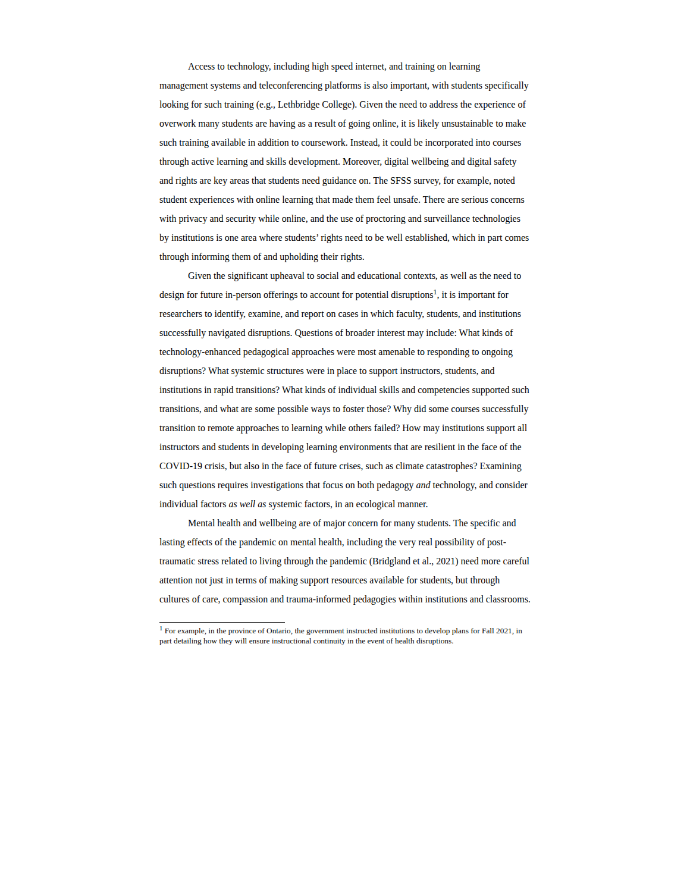Access to technology, including high speed internet, and training on learning management systems and teleconferencing platforms is also important, with students specifically looking for such training (e.g., Lethbridge College). Given the need to address the experience of overwork many students are having as a result of going online, it is likely unsustainable to make such training available in addition to coursework. Instead, it could be incorporated into courses through active learning and skills development. Moreover, digital wellbeing and digital safety and rights are key areas that students need guidance on. The SFSS survey, for example, noted student experiences with online learning that made them feel unsafe. There are serious concerns with privacy and security while online, and the use of proctoring and surveillance technologies by institutions is one area where students’ rights need to be well established, which in part comes through informing them of and upholding their rights.
Given the significant upheaval to social and educational contexts, as well as the need to design for future in-person offerings to account for potential disruptions1, it is important for researchers to identify, examine, and report on cases in which faculty, students, and institutions successfully navigated disruptions. Questions of broader interest may include: What kinds of technology-enhanced pedagogical approaches were most amenable to responding to ongoing disruptions? What systemic structures were in place to support instructors, students, and institutions in rapid transitions? What kinds of individual skills and competencies supported such transitions, and what are some possible ways to foster those? Why did some courses successfully transition to remote approaches to learning while others failed? How may institutions support all instructors and students in developing learning environments that are resilient in the face of the COVID-19 crisis, but also in the face of future crises, such as climate catastrophes? Examining such questions requires investigations that focus on both pedagogy and technology, and consider individual factors as well as systemic factors, in an ecological manner.
Mental health and wellbeing are of major concern for many students. The specific and lasting effects of the pandemic on mental health, including the very real possibility of post-traumatic stress related to living through the pandemic (Bridgland et al., 2021) need more careful attention not just in terms of making support resources available for students, but through cultures of care, compassion and trauma-informed pedagogies within institutions and classrooms.
1 For example, in the province of Ontario, the government instructed institutions to develop plans for Fall 2021, in part detailing how they will ensure instructional continuity in the event of health disruptions.